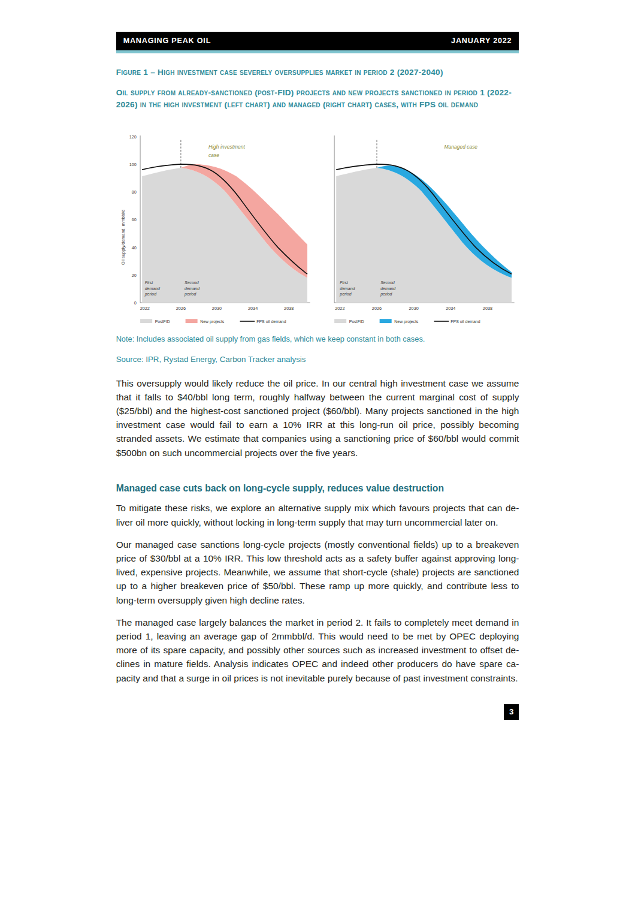MANAGING PEAK OIL JANUARY 2022
Figure 1 – High investment case severely oversupplies market in period 2 (2027-2040)
Oil supply from already-sanctioned (post-FID) projects and new projects sanctioned in period 1 (2022-2026) in the high investment (left chart) and managed (right chart) cases, with FPS oil demand
120 100 80 60 40 20 0 Oil supply/demand, mmbbl/d High investment case First demand period Second demand period 2022 2026 2030 2034 2038 PostFID New projects FPS oil demand
Managed case First demand period Second demand period 2022 2026 2030 2034 2038 PostFID New projects FPS oil demand
Note: Includes associated oil supply from gas fields, which we keep constant in both cases.
Source: IPR, Rystad Energy, Carbon Tracker analysis
This oversupply would likely reduce the oil price. In our central high investment case we assume that it falls to $40/bbl long term, roughly halfway between the current marginal cost of supply ($25/bbl) and the highest-cost sanctioned project ($60/bbl). Many projects sanctioned in the high investment case would fail to earn a 10% IRR at this long-run oil price, possibly becoming stranded assets. We estimate that companies using a sanctioning price of $60/bbl would commit $500bn on such uncommercial projects over the five years.
Managed case cuts back on long-cycle supply, reduces value destruction
To mitigate these risks, we explore an alternative supply mix which favours projects that can deliver oil more quickly, without locking in long-term supply that may turn uncommercial later on.
Our managed case sanctions long-cycle projects (mostly conventional fields) up to a breakeven price of $30/bbl at a 10% IRR. This low threshold acts as a safety buffer against approving long-lived, expensive projects. Meanwhile, we assume that short-cycle (shale) projects are sanctioned up to a higher breakeven price of $50/bbl. These ramp up more quickly, and contribute less to long-term oversupply given high decline rates.
The managed case largely balances the market in period 2. It fails to completely meet demand in period 1, leaving an average gap of 2mmbbl/d. This would need to be met by OPEC deploying more of its spare capacity, and possibly other sources such as increased investment to offset declines in mature fields. Analysis indicates OPEC and indeed other producers do have spare capacity and that a surge in oil prices is not inevitable purely because of past investment constraints.
3